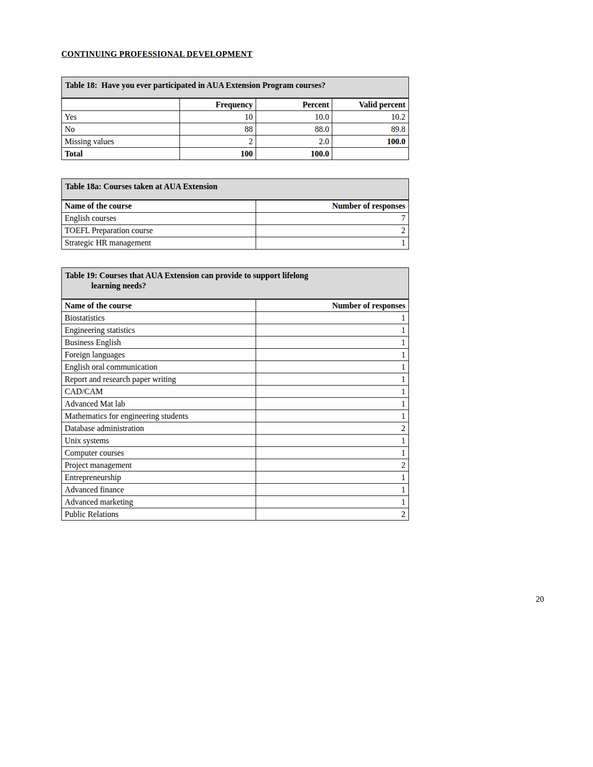CONTINUING PROFESSIONAL DEVELOPMENT
Table 18: Have you ever participated in AUA Extension Program courses?
| | Frequency | Percent | Valid percent |
| --- | --- | --- | --- |
| Yes | 10 | 10.0 | 10.2 |
| No | 88 | 88.0 | 89.8 |
| Missing values | 2 | 2.0 | 100.0 |
| Total | 100 | 100.0 | |
Table 18a: Courses taken at AUA Extension
| Name of the course | Number of responses |
| --- | --- |
| English courses | 7 |
| TOEFL Preparation course | 2 |
| Strategic HR management | 1 |
Table 19: Courses that AUA Extension can provide to support lifelong learning needs?
| Name of the course | Number of responses |
| --- | --- |
| Biostatistics | 1 |
| Engineering statistics | 1 |
| Business English | 1 |
| Foreign languages | 1 |
| English oral communication | 1 |
| Report and research paper writing | 1 |
| CAD/CAM | 1 |
| Advanced Mat lab | 1 |
| Mathematics for engineering students | 1 |
| Database administration | 2 |
| Unix systems | 1 |
| Computer courses | 1 |
| Project management | 2 |
| Entrepreneurship | 1 |
| Advanced finance | 1 |
| Advanced marketing | 1 |
| Public Relations | 2 |
20